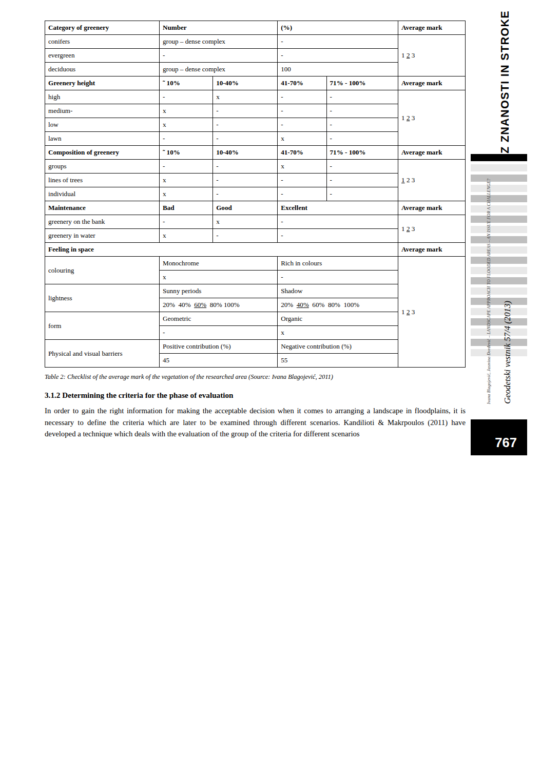IZ ZNANOSTI IN STROKE
Ivana Blagojević, Jasmina Đorđević – LANDSCAPE APPROACH TO FLOODED AREAS – AN ISSUE FOR A CHALLENGE?
Geodetski vestnik 57/4 (2013)
767
| Category of greenery | Number | (%) | Average mark |
| --- | --- | --- | --- |
| conifers | group – dense complex | - | 1 2 3 |
| evergreen | - | - |
| deciduous | group – dense complex | 100 |
| Greenery height | ˜ 10% | 10-40% | 41-70% | 71% - 100% | Average mark |
| high | - | x | - | - | 1 2 3 |
| medium- | x | - | - | - |
| low | x | - | - | - |
| lawn | - | - | x | - |
| Composition of greenery | ˜ 10% | 10-40% | 41-70% | 71% - 100% | Average mark |
| groups | - | - | x | - | 1 2 3 |
| lines of trees | x | - | - | - |
| individual | x | - | - | - |
| Maintenance | Bad | Good | Excellent | Average mark |
| greenery on the bank | - | x | - | 1 2 3 |
| greenery in water | x | - | - |
| Feeling in space | Average mark |
| colouring | Monochrome | Rich in colours | 1 2 3 |
| x | - |
| lightness | Sunny periods | Shadow |
| 20% 40% 60% 80% 100% | 20% 40% 60% 80% 100% |
| form | Geometric | Organic |
| - | x |
| Physical and visual barriers | Positive contribution (%) | Negative contribution (%) |
| 45 | 55 |
Table 2: Checklist of the average mark of the vegetation of the researched area (Source: Ivana Blagojević, 2011)
3.1.2 Determining the criteria for the phase of evaluation
In order to gain the right information for making the acceptable decision when it comes to arranging a landscape in floodplains, it is necessary to define the criteria which are later to be examined through different scenarios. Kandilioti & Makrpoulos (2011) have developed a technique which deals with the evaluation of the group of the criteria for different scenarios